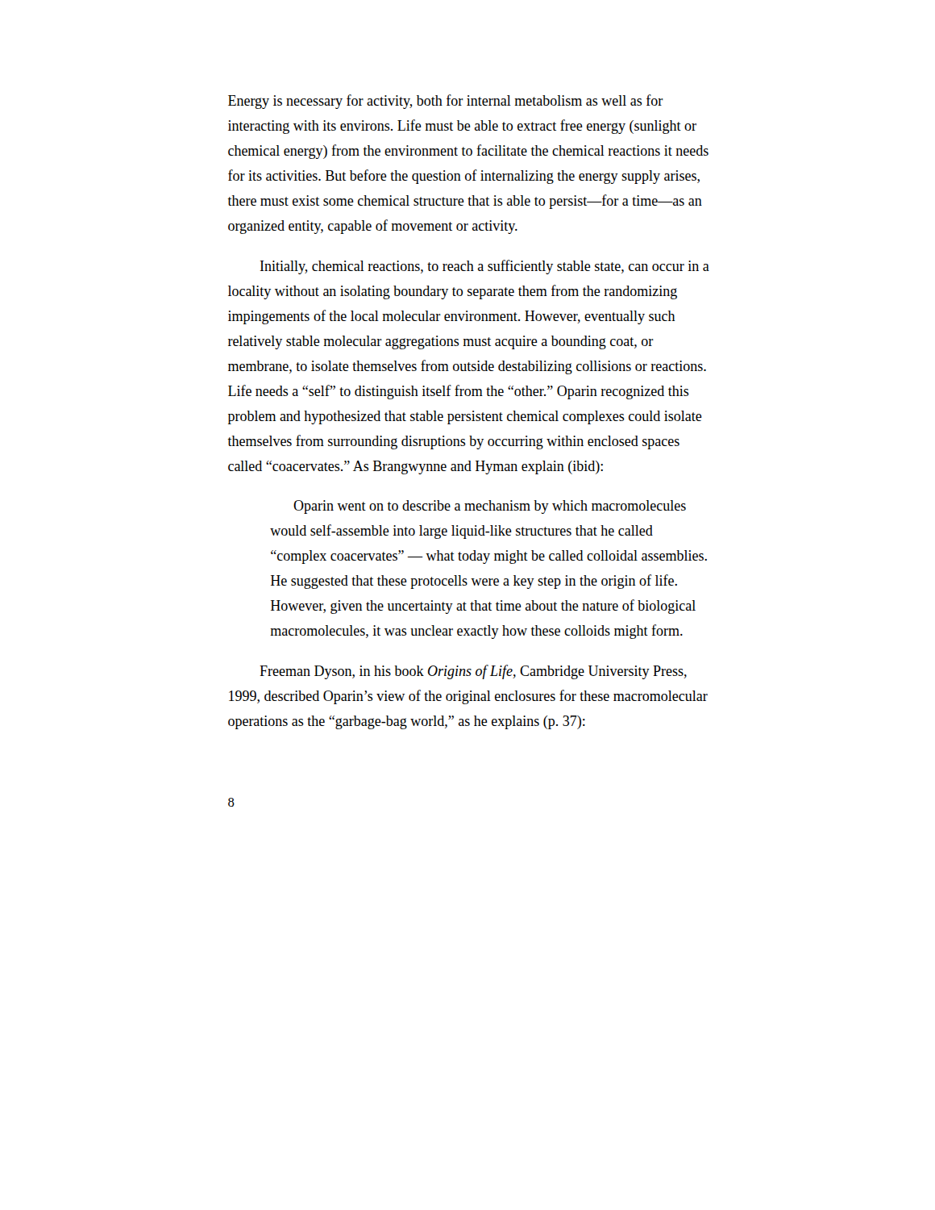Energy is necessary for activity, both for internal metabolism as well as for interacting with its environs. Life must be able to extract free energy (sunlight or chemical energy) from the environment to facilitate the chemical reactions it needs for its activities. But before the question of internalizing the energy supply arises, there must exist some chemical structure that is able to persist—for a time—as an organized entity, capable of movement or activity.
Initially, chemical reactions, to reach a sufficiently stable state, can occur in a locality without an isolating boundary to separate them from the randomizing impingements of the local molecular environment. However, eventually such relatively stable molecular aggregations must acquire a bounding coat, or membrane, to isolate themselves from outside destabilizing collisions or reactions. Life needs a “self” to distinguish itself from the “other.” Oparin recognized this problem and hypothesized that stable persistent chemical complexes could isolate themselves from surrounding disruptions by occurring within enclosed spaces called “coacervates.” As Brangwynne and Hyman explain (ibid):
Oparin went on to describe a mechanism by which macromolecules would self-assemble into large liquid-like structures that he called “complex coacervates” — what today might be called colloidal assemblies. He suggested that these protocells were a key step in the origin of life. However, given the uncertainty at that time about the nature of biological macromolecules, it was unclear exactly how these colloids might form.
Freeman Dyson, in his book Origins of Life, Cambridge University Press, 1999, described Oparin’s view of the original enclosures for these macromolecular operations as the “garbage-bag world,” as he explains (p. 37):
8